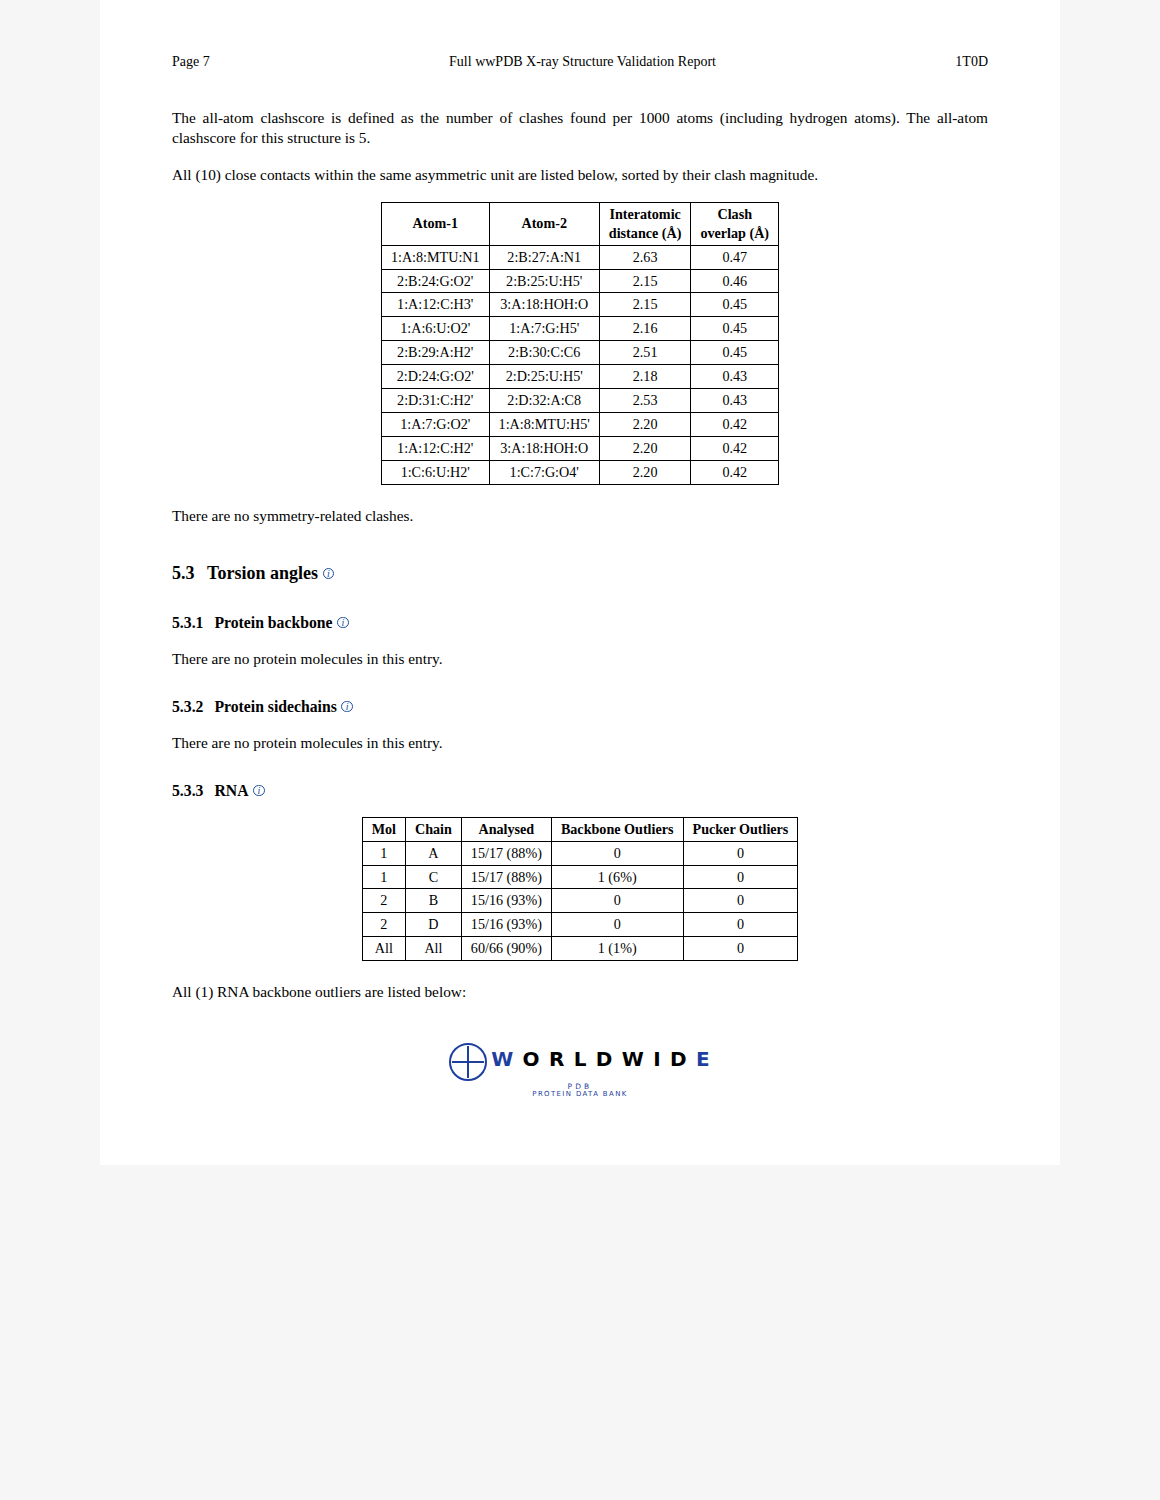Page 7 Full wwPDB X-ray Structure Validation Report 1T0D
The all-atom clashscore is defined as the number of clashes found per 1000 atoms (including hydrogen atoms). The all-atom clashscore for this structure is 5.
All (10) close contacts within the same asymmetric unit are listed below, sorted by their clash magnitude.
| Atom-1 | Atom-2 | Interatomic distance (Å) | Clash overlap (Å) |
| --- | --- | --- | --- |
| 1:A:8:MTU:N1 | 2:B:27:A:N1 | 2.63 | 0.47 |
| 2:B:24:G:O2' | 2:B:25:U:H5' | 2.15 | 0.46 |
| 1:A:12:C:H3' | 3:A:18:HOH:O | 2.15 | 0.45 |
| 1:A:6:U:O2' | 1:A:7:G:H5' | 2.16 | 0.45 |
| 2:B:29:A:H2' | 2:B:30:C:C6 | 2.51 | 0.45 |
| 2:D:24:G:O2' | 2:D:25:U:H5' | 2.18 | 0.43 |
| 2:D:31:C:H2' | 2:D:32:A:C8 | 2.53 | 0.43 |
| 1:A:7:G:O2' | 1:A:8:MTU:H5' | 2.20 | 0.42 |
| 1:A:12:C:H2' | 3:A:18:HOH:O | 2.20 | 0.42 |
| 1:C:6:U:H2' | 1:C:7:G:O4' | 2.20 | 0.42 |
There are no symmetry-related clashes.
5.3 Torsion anglesi
5.3.1 Protein backbonei
There are no protein molecules in this entry.
5.3.2 Protein sidechainsi
There are no protein molecules in this entry.
5.3.3 RNAi
| Mol | Chain | Analysed | Backbone Outliers | Pucker Outliers |
| --- | --- | --- | --- | --- |
| 1 | A | 15/17 (88%) | 0 | 0 |
| 1 | C | 15/17 (88%) | 1 (6%) | 0 |
| 2 | B | 15/16 (93%) | 0 | 0 |
| 2 | D | 15/16 (93%) | 0 | 0 |
| All | All | 60/66 (90%) | 1 (1%) | 0 |
All (1) RNA backbone outliers are listed below:
W O R L D W I D E
PDB
PROTEIN DATA BANK